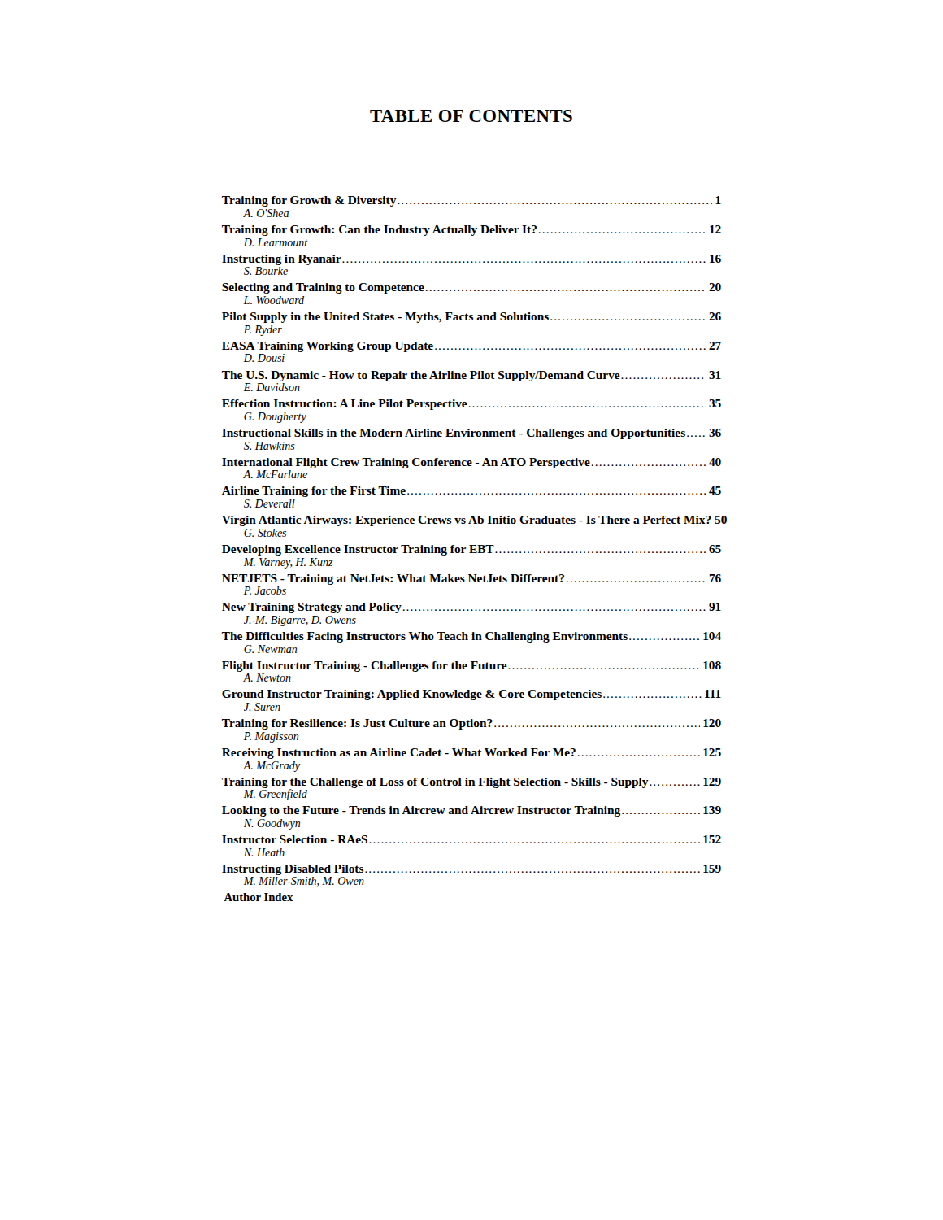TABLE OF CONTENTS
Training for Growth & Diversity ........................................................................................................................................... 1
A. O'Shea
Training for Growth: Can the Industry Actually Deliver It? ....................................................................................... 12
D. Learmount
Instructing in Ryanair ....................................................................................................................................... 16
S. Bourke
Selecting and Training to Competence ..................................................................................................... 20
L. Woodward
Pilot Supply in the United States - Myths, Facts and Solutions ..................................................................... 26
P. Ryder
EASA Training Working Group Update ..................................................................................................... 27
D. Dousi
The U.S. Dynamic - How to Repair the Airline Pilot Supply/Demand Curve ............................................................. 31
E. Davidson
Effection Instruction: A Line Pilot Perspective ............................................................................................. 35
G. Dougherty
Instructional Skills in the Modern Airline Environment - Challenges and Opportunities ........................................... 36
S. Hawkins
International Flight Crew Training Conference - An ATO Perspective ......................................................................... 40
A. McFarlane
Airline Training for the First Time ....................................................................................................................... 45
S. Deverall
Virgin Atlantic Airways: Experience Crews vs Ab Initio Graduates - Is There a Perfect Mix? ................................... 50
G. Stokes
Developing Excellence Instructor Training for EBT ................................................................................................. 65
M. Varney, H. Kunz
NETJETS - Training at NetJets: What Makes NetJets Different? ............................................................................. 76
P. Jacobs
New Training Strategy and Policy ......................................................................................................................... 91
J.-M. Bigarre, D. Owens
The Difficulties Facing Instructors Who Teach in Challenging Environments ............................................................ 104
G. Newman
Flight Instructor Training - Challenges for the Future ............................................................................................... 108
A. Newton
Ground Instructor Training: Applied Knowledge & Core Competencies ..................................................................... 111
J. Suren
Training for Resilience: Is Just Culture an Option? ..................................................................................................... 120
P. Magisson
Receiving Instruction as an Airline Cadet - What Worked For Me? ......................................................................... 125
A. McGrady
Training for the Challenge of Loss of Control in Flight Selection - Skills - Supply ..................................................... 129
M. Greenfield
Looking to the Future - Trends in Aircrew and Aircrew Instructor Training ............................................................ 139
N. Goodwyn
Instructor Selection - RAeS ................................................................................................................................. 152
N. Heath
Instructing Disabled Pilots ................................................................................................................................. 159
M. Miller-Smith, M. Owen
Author Index